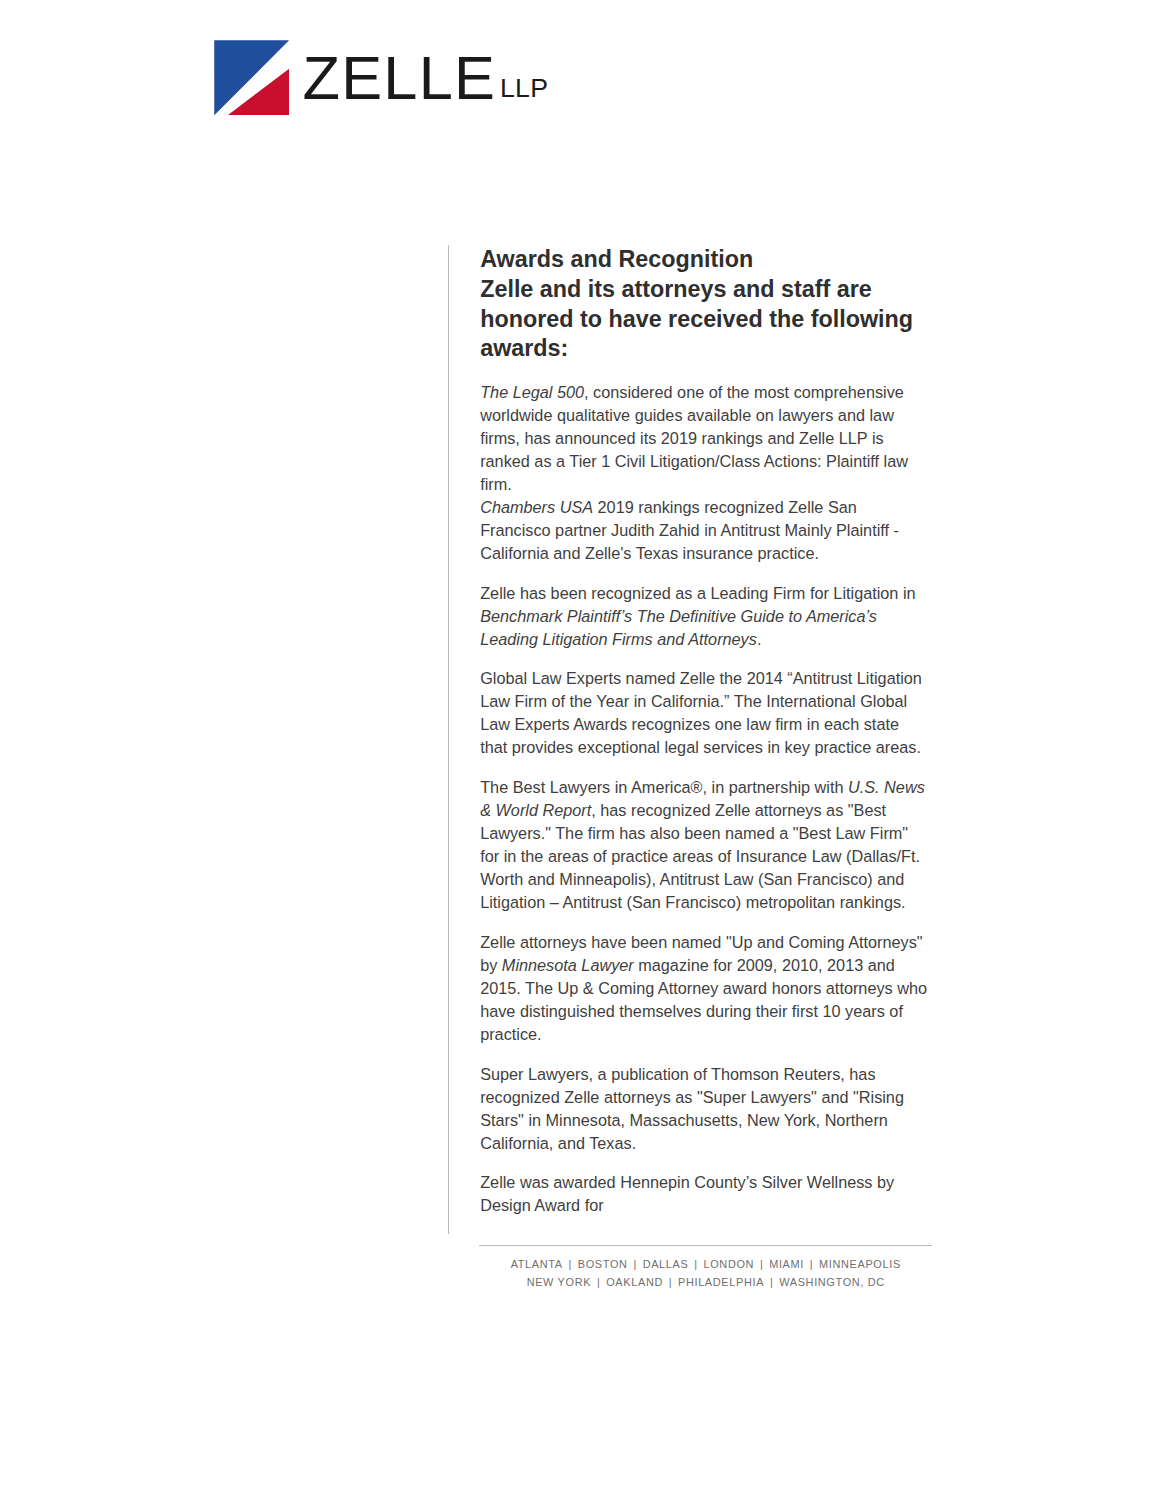ZELLELLP
Awards and Recognition
Zelle and its attorneys and staff are honored to have received the following awards:
The Legal 500, considered one of the most comprehensive worldwide qualitative guides available on lawyers and law firms, has announced its 2019 rankings and Zelle LLP is ranked as a Tier 1 Civil Litigation/Class Actions: Plaintiff law firm.
Chambers USA 2019 rankings recognized Zelle San Francisco partner Judith Zahid in Antitrust Mainly Plaintiff - California and Zelle's Texas insurance practice.
Zelle has been recognized as a Leading Firm for Litigation in Benchmark Plaintiff’s The Definitive Guide to America’s Leading Litigation Firms and Attorneys.
Global Law Experts named Zelle the 2014 “Antitrust Litigation Law Firm of the Year in California.” The International Global Law Experts Awards recognizes one law firm in each state that provides exceptional legal services in key practice areas.
The Best Lawyers in America®, in partnership with U.S. News & World Report, has recognized Zelle attorneys as "Best Lawyers." The firm has also been named a "Best Law Firm" for in the areas of practice areas of Insurance Law (Dallas/Ft. Worth and Minneapolis), Antitrust Law (San Francisco) and Litigation – Antitrust (San Francisco) metropolitan rankings.
Zelle attorneys have been named "Up and Coming Attorneys" by Minnesota Lawyer magazine for 2009, 2010, 2013 and 2015. The Up & Coming Attorney award honors attorneys who have distinguished themselves during their first 10 years of practice.
Super Lawyers, a publication of Thomson Reuters, has recognized Zelle attorneys as "Super Lawyers" and "Rising Stars" in Minnesota, Massachusetts, New York, Northern California, and Texas.
Zelle was awarded Hennepin County’s Silver Wellness by Design Award for
ATLANTA|BOSTON|DALLAS|LONDON|MIAMI|MINNEAPOLIS
NEW YORK|OAKLAND|PHILADELPHIA|WASHINGTON, DC